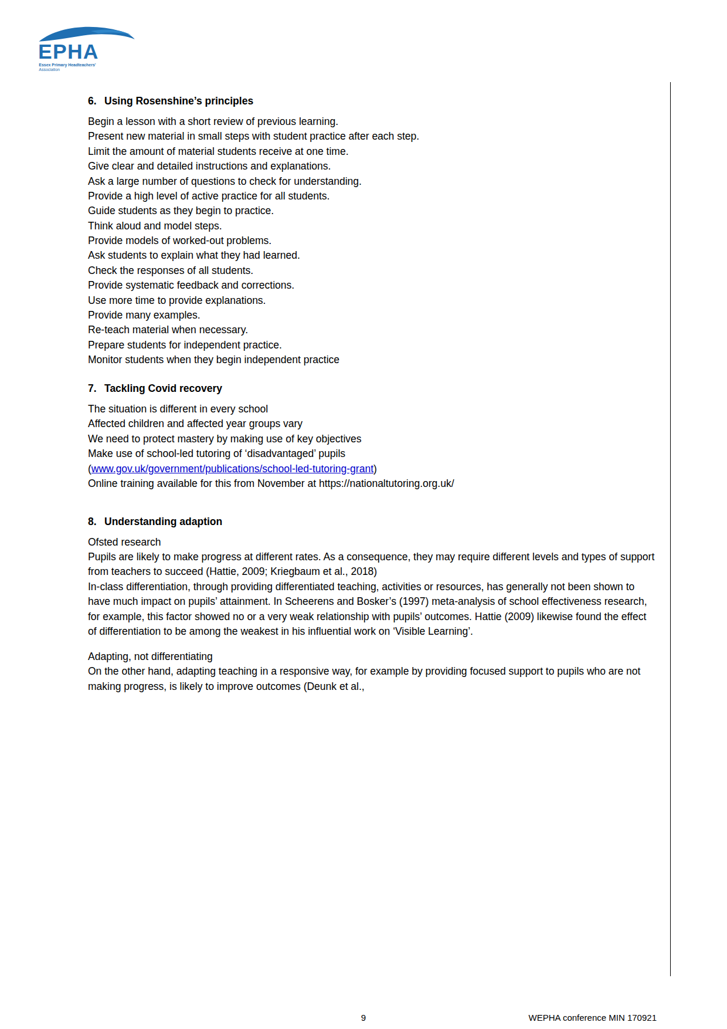EPHA Essex Primary Headteachers' Association
6. Using Rosenshine’s principles
Begin a lesson with a short review of previous learning.
Present new material in small steps with student practice after each step.
Limit the amount of material students receive at one time.
Give clear and detailed instructions and explanations.
Ask a large number of questions to check for understanding.
Provide a high level of active practice for all students.
Guide students as they begin to practice.
Think aloud and model steps.
Provide models of worked-out problems.
Ask students to explain what they had learned.
Check the responses of all students.
Provide systematic feedback and corrections.
Use more time to provide explanations.
Provide many examples.
Re-teach material when necessary.
Prepare students for independent practice.
Monitor students when they begin independent practice
7. Tackling Covid recovery
The situation is different in every school
Affected children and affected year groups vary
We need to protect mastery by making use of key objectives
Make use of school-led tutoring of ‘disadvantaged’ pupils
(www.gov.uk/government/publications/school-led-tutoring-grant)
Online training available for this from November at https://nationaltutoring.org.uk/
8. Understanding adaption
Ofsted research
Pupils are likely to make progress at different rates. As a consequence, they may require different levels and types of support from teachers to succeed (Hattie, 2009; Kriegbaum et al., 2018)
In-class differentiation, through providing differentiated teaching, activities or resources, has generally not been shown to have much impact on pupils’ attainment. In Scheerens and Bosker’s (1997) meta-analysis of school effectiveness research, for example, this factor showed no or a very weak relationship with pupils’ outcomes. Hattie (2009) likewise found the effect of differentiation to be among the weakest in his influential work on ‘Visible Learning’.
Adapting, not differentiating
On the other hand, adapting teaching in a responsive way, for example by providing focused support to pupils who are not making progress, is likely to improve outcomes (Deunk et al.,
9 WEPHA conference MIN 170921